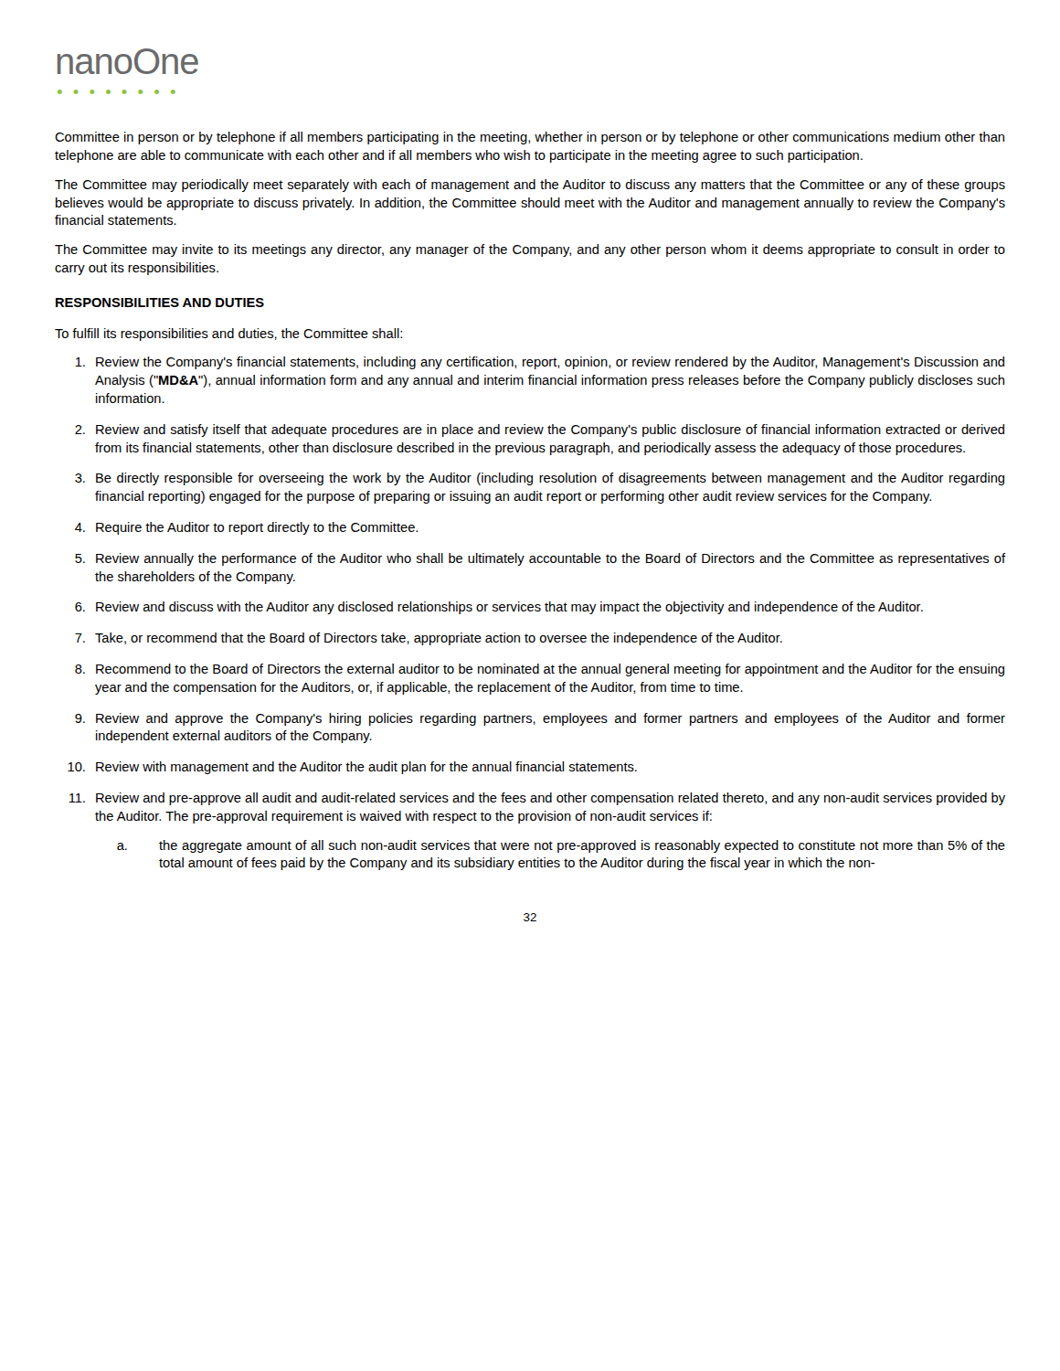nano One • • • • • • • •
Committee in person or by telephone if all members participating in the meeting, whether in person or by telephone or other communications medium other than telephone are able to communicate with each other and if all members who wish to participate in the meeting agree to such participation.
The Committee may periodically meet separately with each of management and the Auditor to discuss any matters that the Committee or any of these groups believes would be appropriate to discuss privately. In addition, the Committee should meet with the Auditor and management annually to review the Company's financial statements.
The Committee may invite to its meetings any director, any manager of the Company, and any other person whom it deems appropriate to consult in order to carry out its responsibilities.
Responsibilities and Duties
To fulfill its responsibilities and duties, the Committee shall:
Review the Company's financial statements, including any certification, report, opinion, or review rendered by the Auditor, Management's Discussion and Analysis ("MD&A"), annual information form and any annual and interim financial information press releases before the Company publicly discloses such information.
Review and satisfy itself that adequate procedures are in place and review the Company's public disclosure of financial information extracted or derived from its financial statements, other than disclosure described in the previous paragraph, and periodically assess the adequacy of those procedures.
Be directly responsible for overseeing the work by the Auditor (including resolution of disagreements between management and the Auditor regarding financial reporting) engaged for the purpose of preparing or issuing an audit report or performing other audit review services for the Company.
Require the Auditor to report directly to the Committee.
Review annually the performance of the Auditor who shall be ultimately accountable to the Board of Directors and the Committee as representatives of the shareholders of the Company.
Review and discuss with the Auditor any disclosed relationships or services that may impact the objectivity and independence of the Auditor.
Take, or recommend that the Board of Directors take, appropriate action to oversee the independence of the Auditor.
Recommend to the Board of Directors the external auditor to be nominated at the annual general meeting for appointment and the Auditor for the ensuing year and the compensation for the Auditors, or, if applicable, the replacement of the Auditor, from time to time.
Review and approve the Company's hiring policies regarding partners, employees and former partners and employees of the Auditor and former independent external auditors of the Company.
Review with management and the Auditor the audit plan for the annual financial statements.
Review and pre-approve all audit and audit-related services and the fees and other compensation related thereto, and any non-audit services provided by the Auditor. The pre-approval requirement is waived with respect to the provision of non-audit services if:
the aggregate amount of all such non-audit services that were not pre-approved is reasonably expected to constitute not more than 5% of the total amount of fees paid by the Company and its subsidiary entities to the Auditor during the fiscal year in which the non-
32